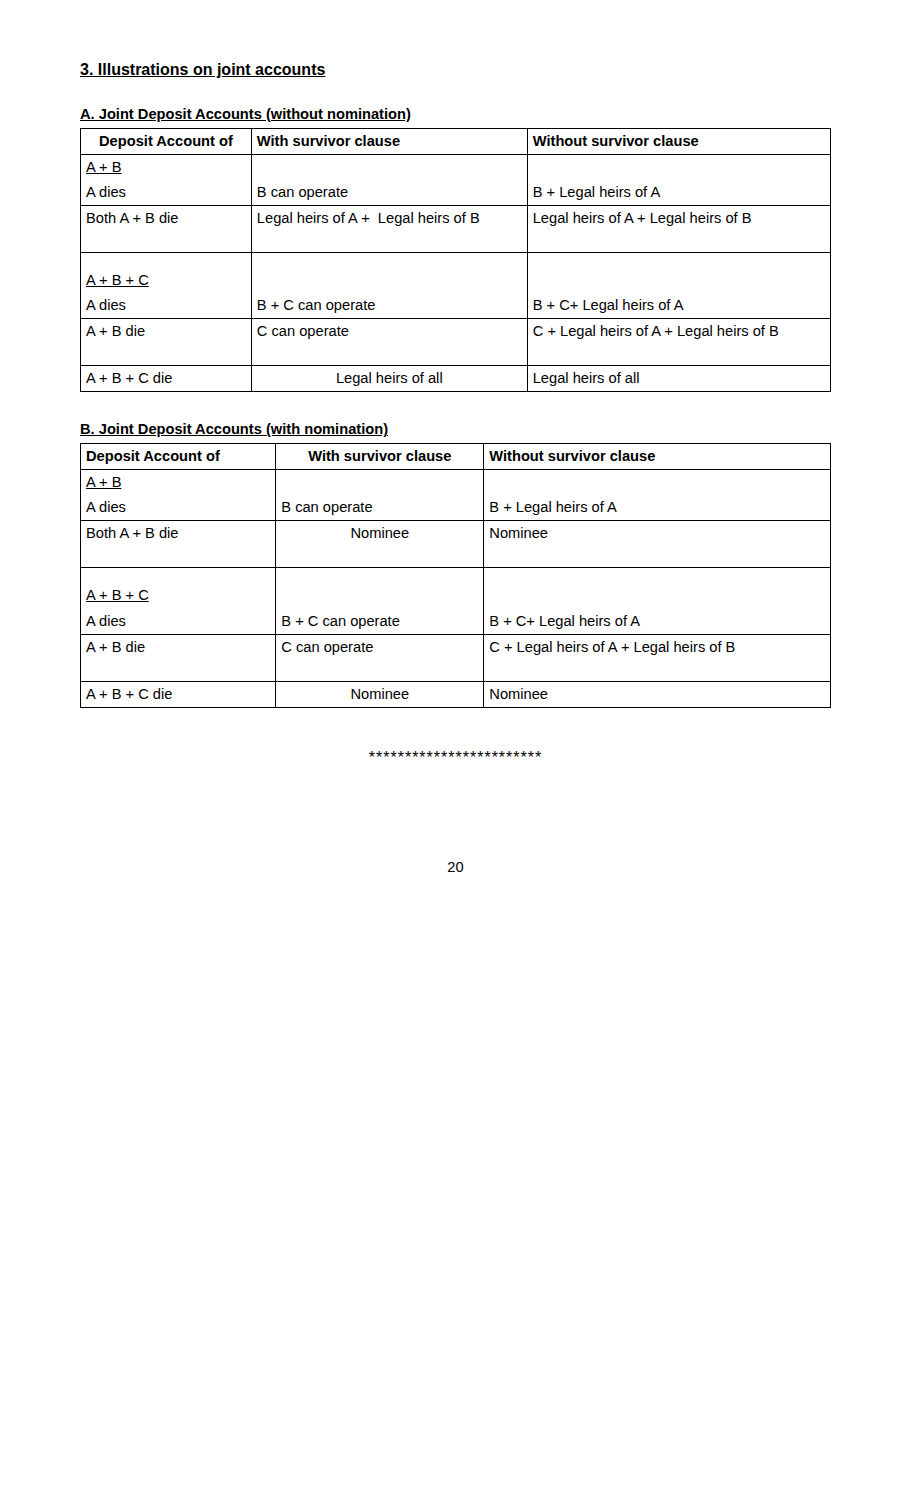3. Illustrations on joint accounts
A. Joint Deposit Accounts (without nomination)
| Deposit Account of | With survivor clause | Without survivor clause |
| --- | --- | --- |
| A + B | | |
| A dies | B can operate | B + Legal heirs of A |
| Both A + B die | Legal heirs of A + Legal heirs of B | Legal heirs of A + Legal heirs of B |
| A + B + C | | |
| A dies | B + C can operate | B + C+ Legal heirs of A |
| A + B die | C can operate | C + Legal heirs of A + Legal heirs of B |
| A + B + C die | Legal heirs of all | Legal heirs of all |
B. Joint Deposit Accounts (with nomination)
| Deposit Account of | With survivor clause | Without survivor clause |
| --- | --- | --- |
| A + B | | |
| A dies | B can operate | B + Legal heirs of A |
| Both A + B die | Nominee | Nominee |
| A + B + C | | |
| A dies | B + C can operate | B + C+ Legal heirs of A |
| A + B die | C can operate | C + Legal heirs of A + Legal heirs of B |
| A + B + C die | Nominee | Nominee |
************************
20